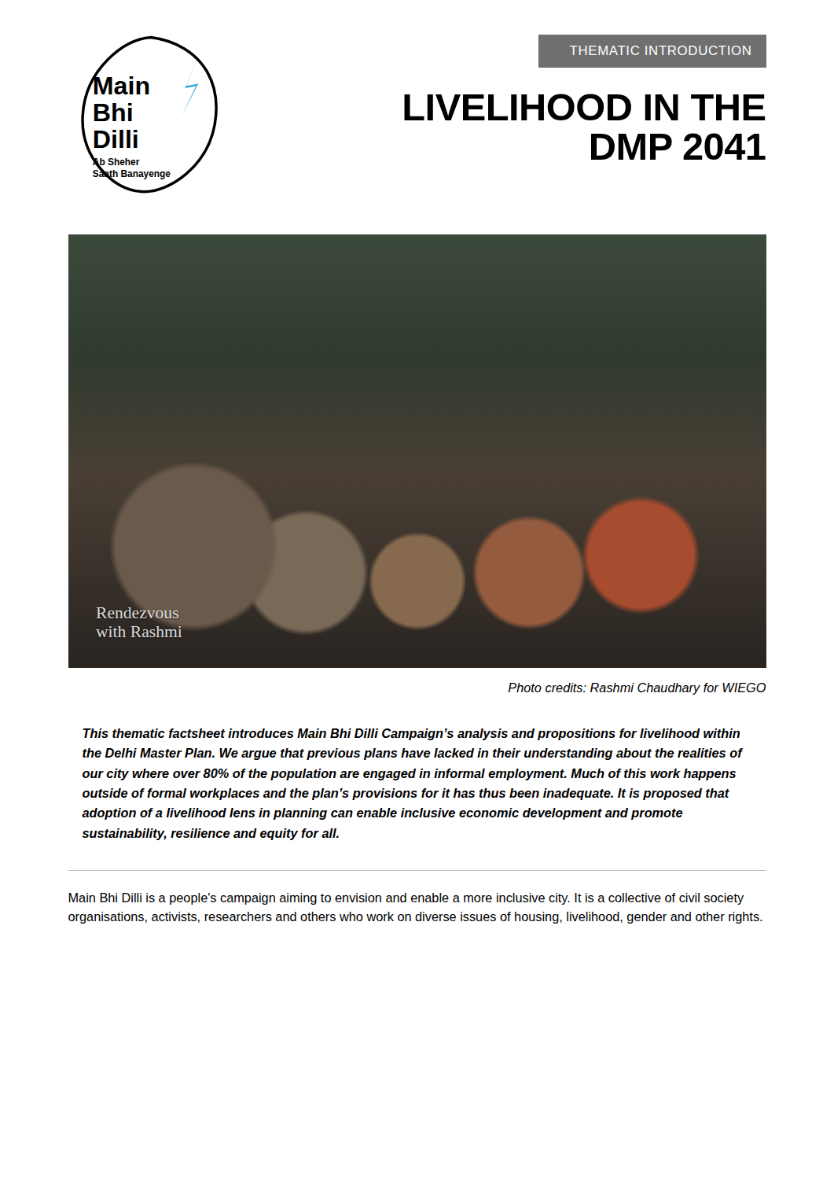Main Bhi Dilli — Ab Sheher Saath Banayenge Outline map of Delhi with the words Main Bhi Dilli and the tagline Ab Sheher Saath Banayenge Main Bhi Dilli Ab Sheher Saath Banayenge
THEMATIC INTRODUCTION
LIVELIHOOD IN THEDMP 2041
Rendezvous
with Rashmi
Photo credits: Rashmi Chaudhary for WIEGO
This thematic factsheet introduces Main Bhi Dilli Campaign’s analysis and propositions for livelihood within the Delhi Master Plan. We argue that previous plans have lacked in their understanding about the realities of our city where over 80% of the population are engaged in informal employment. Much of this work happens outside of formal workplaces and the plan’s provisions for it has thus been inadequate. It is proposed that adoption of a livelihood lens in planning can enable inclusive economic development and promote sustainability, resilience and equity for all.
Main Bhi Dilli is a people's campaign aiming to envision and enable a more inclusive city. It is a collective of civil society organisations, activists, researchers and others who work on diverse issues of housing, livelihood, gender and other rights.